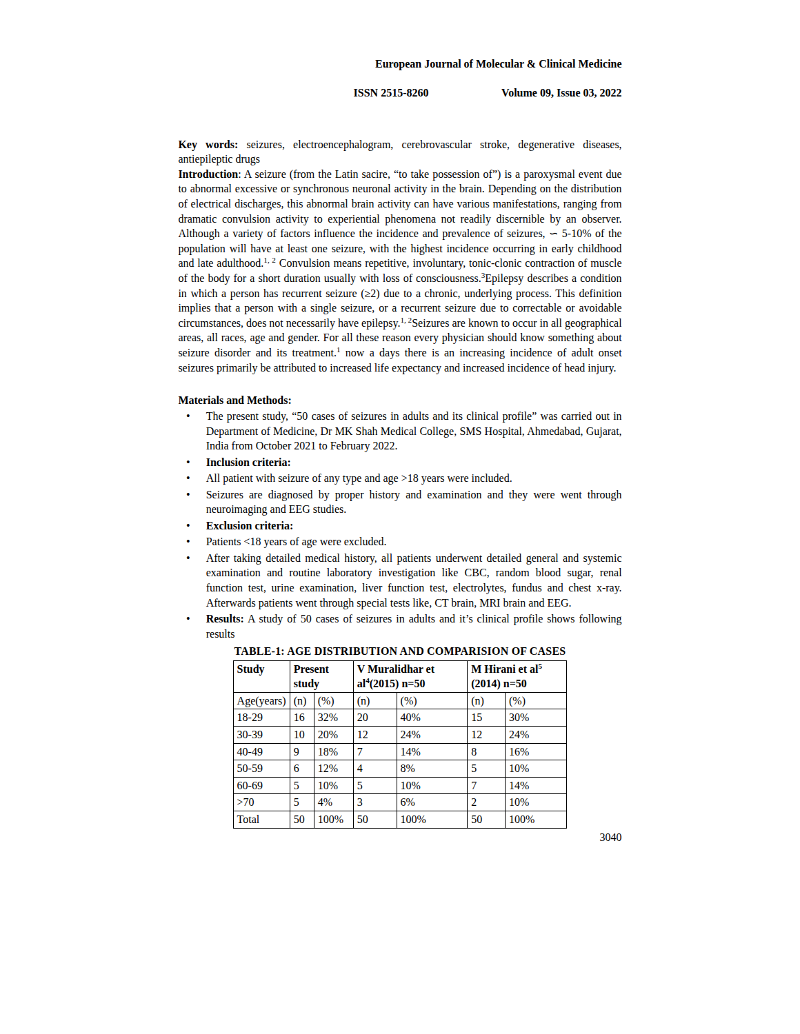European Journal of Molecular & Clinical Medicine
ISSN 2515-8260 Volume 09, Issue 03, 2022
Key words: seizures, electroencephalogram, cerebrovascular stroke, degenerative diseases, antiepileptic drugs
Introduction: A seizure (from the Latin sacire, “to take possession of”) is a paroxysmal event due to abnormal excessive or synchronous neuronal activity in the brain. Depending on the distribution of electrical discharges, this abnormal brain activity can have various manifestations, ranging from dramatic convulsion activity to experiential phenomena not readily discernible by an observer. Although a variety of factors influence the incidence and prevalence of seizures, ∽ 5-10% of the population will have at least one seizure, with the highest incidence occurring in early childhood and late adulthood.1, 2 Convulsion means repetitive, involuntary, tonic-clonic contraction of muscle of the body for a short duration usually with loss of consciousness.3Epilepsy describes a condition in which a person has recurrent seizure (≥2) due to a chronic, underlying process. This definition implies that a person with a single seizure, or a recurrent seizure due to correctable or avoidable circumstances, does not necessarily have epilepsy.1, 2Seizures are known to occur in all geographical areas, all races, age and gender. For all these reason every physician should know something about seizure disorder and its treatment.1 now a days there is an increasing incidence of adult onset seizures primarily be attributed to increased life expectancy and increased incidence of head injury.
Materials and Methods:
The present study, “50 cases of seizures in adults and its clinical profile” was carried out in Department of Medicine, Dr MK Shah Medical College, SMS Hospital, Ahmedabad, Gujarat, India from October 2021 to February 2022.
Inclusion criteria:
All patient with seizure of any type and age >18 years were included.
Seizures are diagnosed by proper history and examination and they were went through neuroimaging and EEG studies.
Exclusion criteria:
Patients <18 years of age were excluded.
After taking detailed medical history, all patients underwent detailed general and systemic examination and routine laboratory investigation like CBC, random blood sugar, renal function test, urine examination, liver function test, electrolytes, fundus and chest x-ray. Afterwards patients went through special tests like, CT brain, MRI brain and EEG.
Results: A study of 50 cases of seizures in adults and it’s clinical profile shows following results
TABLE-1: AGE DISTRIBUTION AND COMPARISION OF CASES
| Study | Present study | V Muralidhar et al 4 (2015) n=50 | M Hirani et al 5 (2014) n=50 |
| --- | --- | --- | --- |
| Age(years) | (n) | (%) | (n) | (%) | (n) | (%) |
| 18-29 | 16 | 32% | 20 | 40% | 15 | 30% |
| 30-39 | 10 | 20% | 12 | 24% | 12 | 24% |
| 40-49 | 9 | 18% | 7 | 14% | 8 | 16% |
| 50-59 | 6 | 12% | 4 | 8% | 5 | 10% |
| 60-69 | 5 | 10% | 5 | 10% | 7 | 14% |
| >70 | 5 | 4% | 3 | 6% | 2 | 10% |
| Total | 50 | 100% | 50 | 100% | 50 | 100% |
3040